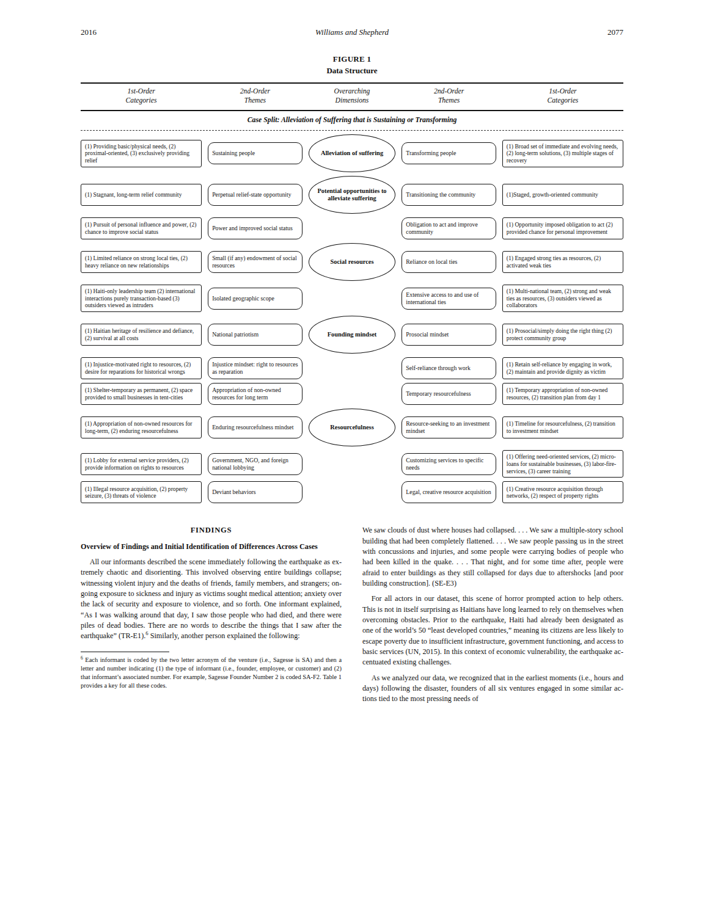2016
Williams and Shepherd
2077
FIGURE 1
Data Structure
1st-Order
Categories
2nd-Order
Themes
Overarching
Dimensions
2nd-Order
Themes
1st-Order
Categories
Case Split: Alleviation of Suffering that is Sustaining or Transforming
(1) Providing basic/physical needs, (2) proximal-oriented, (3) exclusively providing relief
Sustaining people
Alleviation of suffering
Transforming people
(1) Broad set of immediate and evolving needs, (2) long-term solutions, (3) multiple stages of recovery
(1) Stagnant, long-term relief community
Perpetual relief-state opportunity
Potential opportunities to alleviate suffering
Transitioning the community
(1)Staged, growth-oriented community
(1) Pursuit of personal influence and power, (2) chance to improve social status
Power and improved social status
Obligation to act and improve community
(1) Opportunity imposed obligation to act (2) provided chance for personal improvement
(1) Limited reliance on strong local ties, (2) heavy reliance on new relationships
Small (if any) endowment of social resources
Social resources
Reliance on local ties
(1) Engaged strong ties as resources, (2) activated weak ties
(1) Haiti-only leadership team (2) international interactions purely transaction-based (3) outsiders viewed as intruders
Isolated geographic scope
Extensive access to and use of international ties
(1) Multi-national team, (2) strong and weak ties as resources, (3) outsiders viewed as collaborators
(1) Haitian heritage of resilience and defiance, (2) survival at all costs
National patriotism
Founding mindset
Prosocial mindset
(1) Prosocial/simply doing the right thing (2) protect community group
(1) Injustice-motivated right to resources, (2) desire for reparations for historical wrongs
Injustice mindset: right to resources as reparation
Self-reliance through work
(1) Retain self-reliance by engaging in work, (2) maintain and provide dignity as victim
(1) Shelter-temporary as permanent, (2) space provided to small businesses in tent-cities
Appropriation of non-owned resources for long term
Temporary resourcefulness
(1) Temporary appropriation of non-owned resources, (2) transition plan from day 1
(1) Appropriation of non-owned resources for long-term, (2) enduring resourcefulness
Enduring resourcefulness mindset
Resourcefulness
Resource-seeking to an investment mindset
(1) Timeline for resourcefulness, (2) transition to investment mindset
(1) Lobby for external service providers, (2) provide information on rights to resources
Government, NGO, and foreign national lobbying
Customizing services to specific needs
(1) Offering need-oriented services, (2) micro-loans for sustainable businesses, (3) labor-fire-services, (3) career training
(1) Illegal resource acquisition, (2) property seizure, (3) threats of violence
Deviant behaviors
Legal, creative resource acquisition
(1) Creative resource acquisition through networks, (2) respect of property rights
FINDINGS
Overview of Findings and Initial Identification of Differences Across Cases
All our informants described the scene immediately following the earthquake as extremely chaotic and disorienting. This involved observing entire buildings collapse; witnessing violent injury and the deaths of friends, family members, and strangers; ongoing exposure to sickness and injury as victims sought medical attention; anxiety over the lack of security and exposure to violence, and so forth. One informant explained, “As I was walking around that day, I saw those people who had died, and there were piles of dead bodies. There are no words to describe the things that I saw after the earthquake” (TR-E1).6 Similarly, another person explained the following:
6 Each informant is coded by the two letter acronym of the venture (i.e., Sagesse is SA) and then a letter and number indicating (1) the type of informant (i.e., founder, employee, or customer) and (2) that informant’s associated number. For example, Sagesse Founder Number 2 is coded SA-F2. Table 1 provides a key for all these codes.
We saw clouds of dust where houses had collapsed. . . . We saw a multiple-story school building that had been completely flattened. . . . We saw people passing us in the street with concussions and injuries, and some people were carrying bodies of people who had been killed in the quake. . . . That night, and for some time after, people were afraid to enter buildings as they still collapsed for days due to aftershocks [and poor building construction]. (SE-E3)
For all actors in our dataset, this scene of horror prompted action to help others. This is not in itself surprising as Haitians have long learned to rely on themselves when overcoming obstacles. Prior to the earthquake, Haiti had already been designated as one of the world’s 50 “least developed countries,” meaning its citizens are less likely to escape poverty due to insufficient infrastructure, government functioning, and access to basic services (UN, 2015). In this context of economic vulnerability, the earthquake accentuated existing challenges.
As we analyzed our data, we recognized that in the earliest moments (i.e., hours and days) following the disaster, founders of all six ventures engaged in some similar actions tied to the most pressing needs of